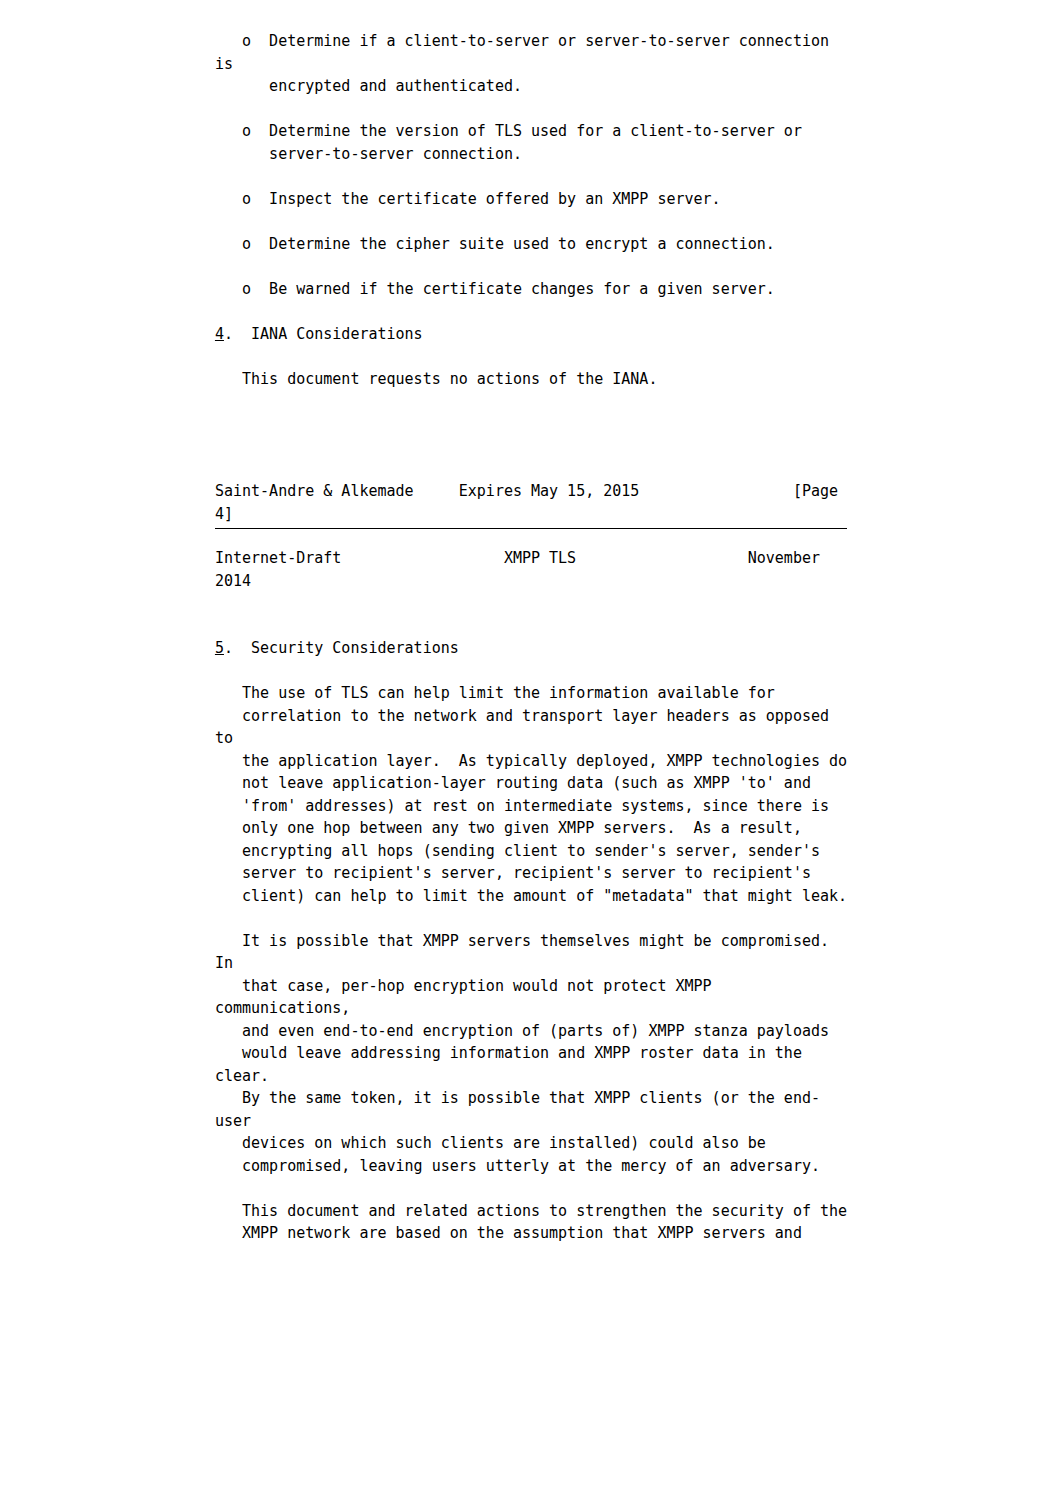o  Determine if a client-to-server or server-to-server connection is
      encrypted and authenticated.

   o  Determine the version of TLS used for a client-to-server or
      server-to-server connection.

   o  Inspect the certificate offered by an XMPP server.

   o  Determine the cipher suite used to encrypt a connection.

   o  Be warned if the certificate changes for a given server.

4.  IANA Considerations

   This document requests no actions of the IANA.
Saint-Andre & Alkemade     Expires May 15, 2015                 [Page 4]
Internet-Draft                  XMPP TLS                   November 2014


5.  Security Considerations

   The use of TLS can help limit the information available for
   correlation to the network and transport layer headers as opposed to
   the application layer.  As typically deployed, XMPP technologies do
   not leave application-layer routing data (such as XMPP 'to' and
   'from' addresses) at rest on intermediate systems, since there is
   only one hop between any two given XMPP servers.  As a result,
   encrypting all hops (sending client to sender's server, sender's
   server to recipient's server, recipient's server to recipient's
   client) can help to limit the amount of "metadata" that might leak.

   It is possible that XMPP servers themselves might be compromised.  In
   that case, per-hop encryption would not protect XMPP communications,
   and even end-to-end encryption of (parts of) XMPP stanza payloads
   would leave addressing information and XMPP roster data in the clear.
   By the same token, it is possible that XMPP clients (or the end-user
   devices on which such clients are installed) could also be
   compromised, leaving users utterly at the mercy of an adversary.

   This document and related actions to strengthen the security of the
   XMPP network are based on the assumption that XMPP servers and